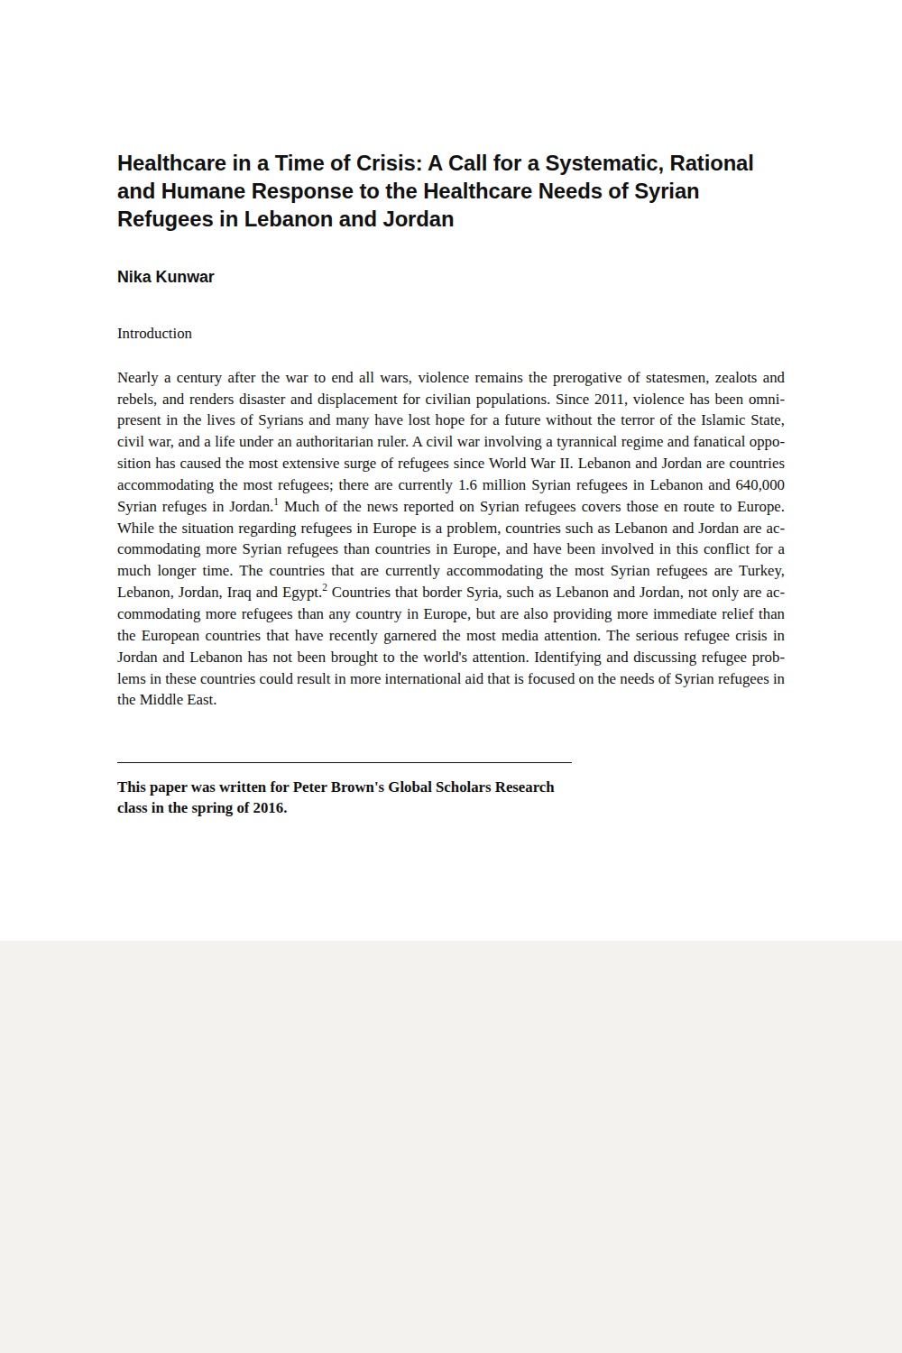Healthcare in a Time of Crisis: A Call for a Systematic, Rational and Humane Response to the Healthcare Needs of Syrian Refugees in Lebanon and Jordan
Nika Kunwar
Introduction
Nearly a century after the war to end all wars, violence remains the prerogative of statesmen, zealots and rebels, and renders disaster and displacement for civilian populations. Since 2011, violence has been omnipresent in the lives of Syrians and many have lost hope for a future without the terror of the Islamic State, civil war, and a life under an authoritarian ruler. A civil war involving a tyrannical regime and fanatical opposition has caused the most extensive surge of refugees since World War II. Lebanon and Jordan are countries accommodating the most refugees; there are currently 1.6 million Syrian refugees in Lebanon and 640,000 Syrian refuges in Jordan.1 Much of the news reported on Syrian refugees covers those en route to Europe. While the situation regarding refugees in Europe is a problem, countries such as Lebanon and Jordan are accommodating more Syrian refugees than countries in Europe, and have been involved in this conflict for a much longer time. The countries that are currently accommodating the most Syrian refugees are Turkey, Lebanon, Jordan, Iraq and Egypt.2 Countries that border Syria, such as Lebanon and Jordan, not only are accommodating more refugees than any country in Europe, but are also providing more immediate relief than the European countries that have recently garnered the most media attention. The serious refugee crisis in Jordan and Lebanon has not been brought to the world's attention. Identifying and discussing refugee problems in these countries could result in more international aid that is focused on the needs of Syrian refugees in the Middle East.
This paper was written for Peter Brown's Global Scholars Research class in the spring of 2016.